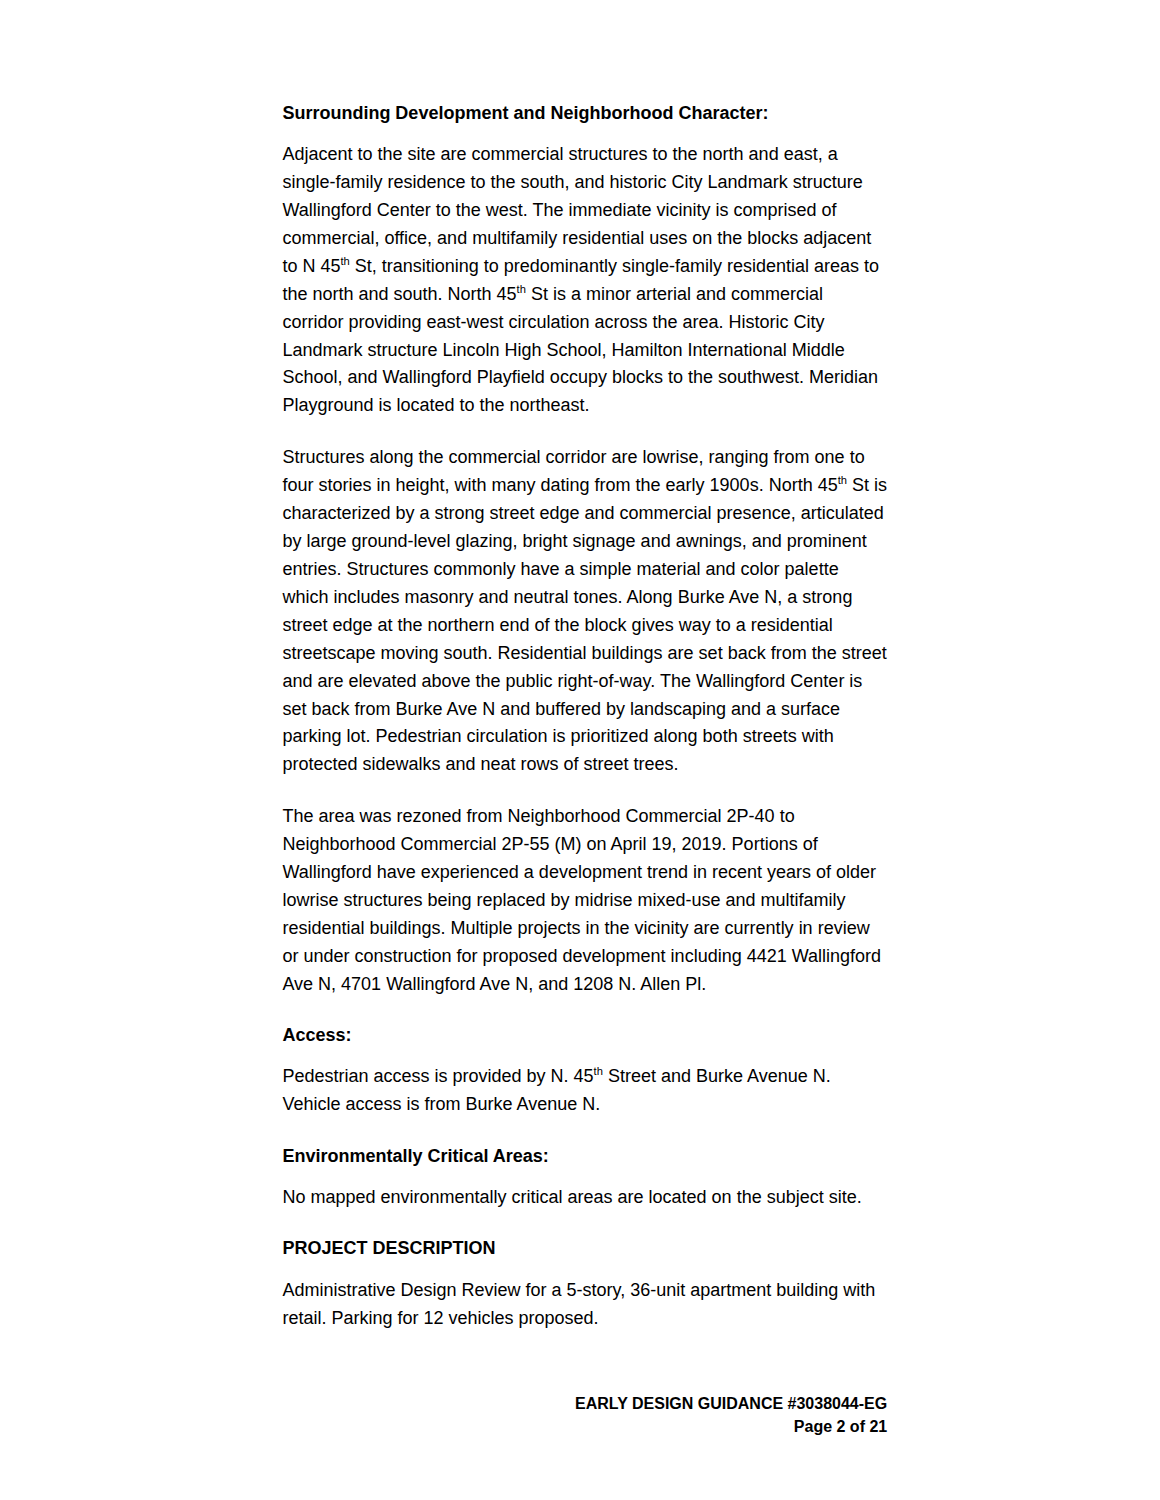Surrounding Development and Neighborhood Character:
Adjacent to the site are commercial structures to the north and east, a single-family residence to the south, and historic City Landmark structure Wallingford Center to the west. The immediate vicinity is comprised of commercial, office, and multifamily residential uses on the blocks adjacent to N 45th St, transitioning to predominantly single-family residential areas to the north and south. North 45th St is a minor arterial and commercial corridor providing east-west circulation across the area. Historic City Landmark structure Lincoln High School, Hamilton International Middle School, and Wallingford Playfield occupy blocks to the southwest. Meridian Playground is located to the northeast.
Structures along the commercial corridor are lowrise, ranging from one to four stories in height, with many dating from the early 1900s. North 45th St is characterized by a strong street edge and commercial presence, articulated by large ground-level glazing, bright signage and awnings, and prominent entries. Structures commonly have a simple material and color palette which includes masonry and neutral tones. Along Burke Ave N, a strong street edge at the northern end of the block gives way to a residential streetscape moving south. Residential buildings are set back from the street and are elevated above the public right-of-way. The Wallingford Center is set back from Burke Ave N and buffered by landscaping and a surface parking lot. Pedestrian circulation is prioritized along both streets with protected sidewalks and neat rows of street trees.
The area was rezoned from Neighborhood Commercial 2P-40 to Neighborhood Commercial 2P-55 (M) on April 19, 2019. Portions of Wallingford have experienced a development trend in recent years of older lowrise structures being replaced by midrise mixed-use and multifamily residential buildings. Multiple projects in the vicinity are currently in review or under construction for proposed development including 4421 Wallingford Ave N, 4701 Wallingford Ave N, and 1208 N. Allen Pl.
Access:
Pedestrian access is provided by N. 45th Street and Burke Avenue N. Vehicle access is from Burke Avenue N.
Environmentally Critical Areas:
No mapped environmentally critical areas are located on the subject site.
PROJECT DESCRIPTION
Administrative Design Review for a 5-story, 36-unit apartment building with retail. Parking for 12 vehicles proposed.
EARLY DESIGN GUIDANCE #3038044-EG
Page 2 of 21